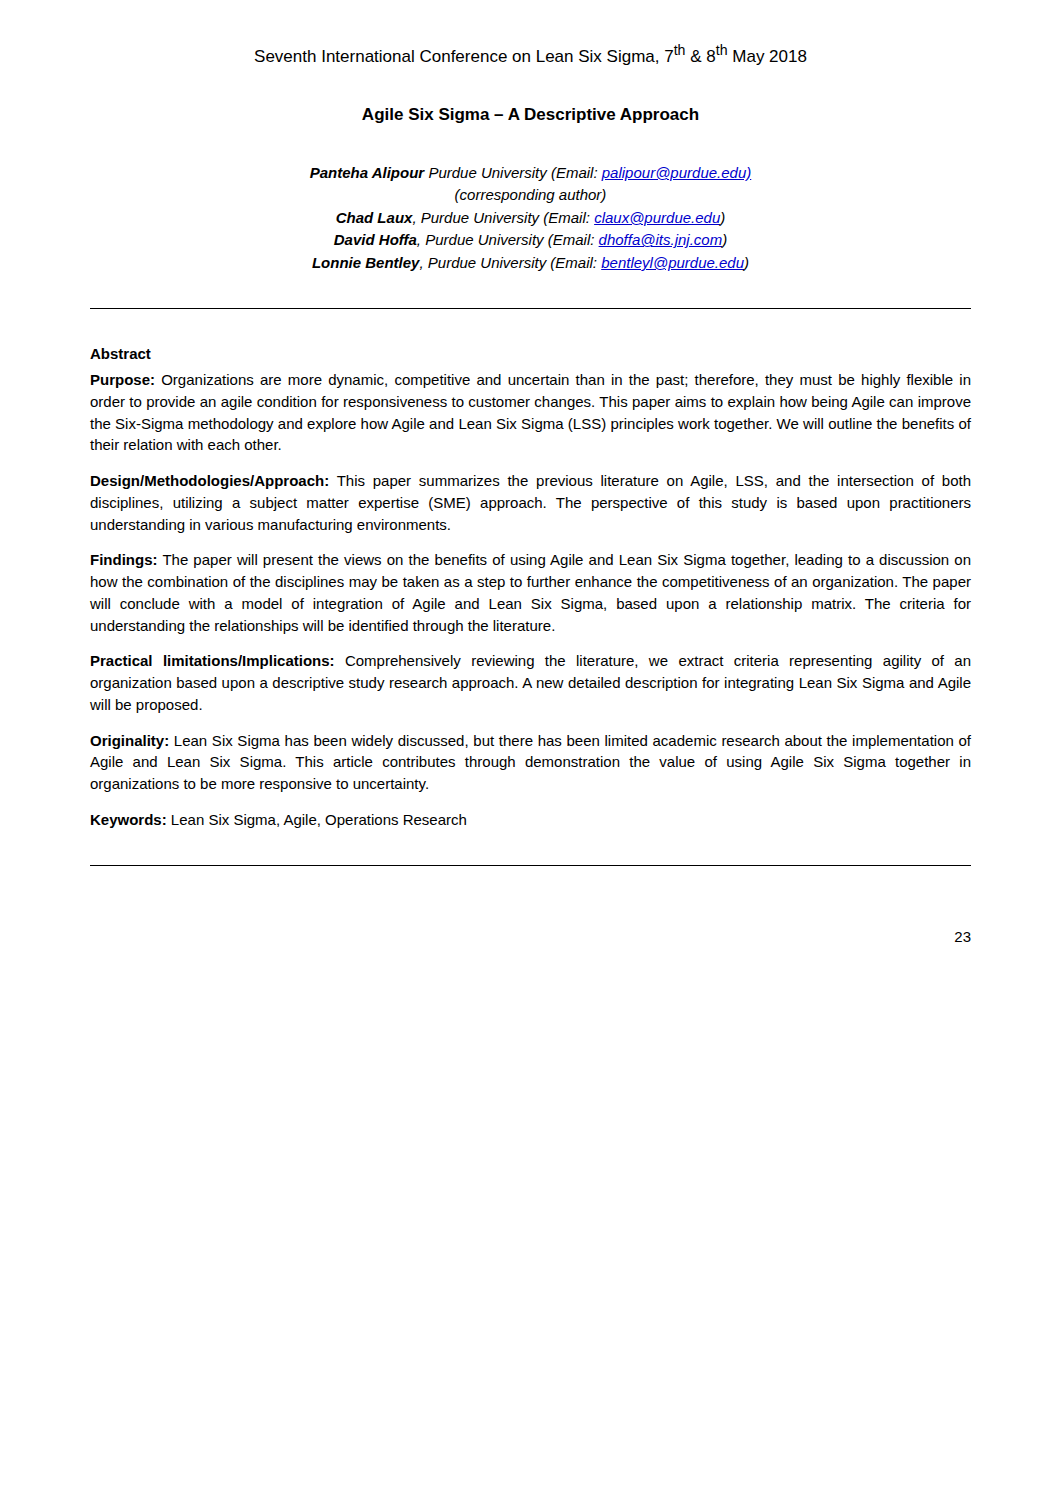Seventh International Conference on Lean Six Sigma, 7th & 8th May 2018
Agile Six Sigma – A Descriptive Approach
Panteha Alipour Purdue University (Email: palipour@purdue.edu)
(corresponding author)
Chad Laux, Purdue University (Email: claux@purdue.edu)
David Hoffa, Purdue University (Email: dhoffa@its.jnj.com)
Lonnie Bentley, Purdue University (Email: bentleyl@purdue.edu)
Abstract
Purpose: Organizations are more dynamic, competitive and uncertain than in the past; therefore, they must be highly flexible in order to provide an agile condition for responsiveness to customer changes. This paper aims to explain how being Agile can improve the Six-Sigma methodology and explore how Agile and Lean Six Sigma (LSS) principles work together. We will outline the benefits of their relation with each other.
Design/Methodologies/Approach: This paper summarizes the previous literature on Agile, LSS, and the intersection of both disciplines, utilizing a subject matter expertise (SME) approach. The perspective of this study is based upon practitioners understanding in various manufacturing environments.
Findings: The paper will present the views on the benefits of using Agile and Lean Six Sigma together, leading to a discussion on how the combination of the disciplines may be taken as a step to further enhance the competitiveness of an organization. The paper will conclude with a model of integration of Agile and Lean Six Sigma, based upon a relationship matrix. The criteria for understanding the relationships will be identified through the literature.
Practical limitations/Implications: Comprehensively reviewing the literature, we extract criteria representing agility of an organization based upon a descriptive study research approach. A new detailed description for integrating Lean Six Sigma and Agile will be proposed.
Originality: Lean Six Sigma has been widely discussed, but there has been limited academic research about the implementation of Agile and Lean Six Sigma. This article contributes through demonstration the value of using Agile Six Sigma together in organizations to be more responsive to uncertainty.
Keywords: Lean Six Sigma, Agile, Operations Research
23